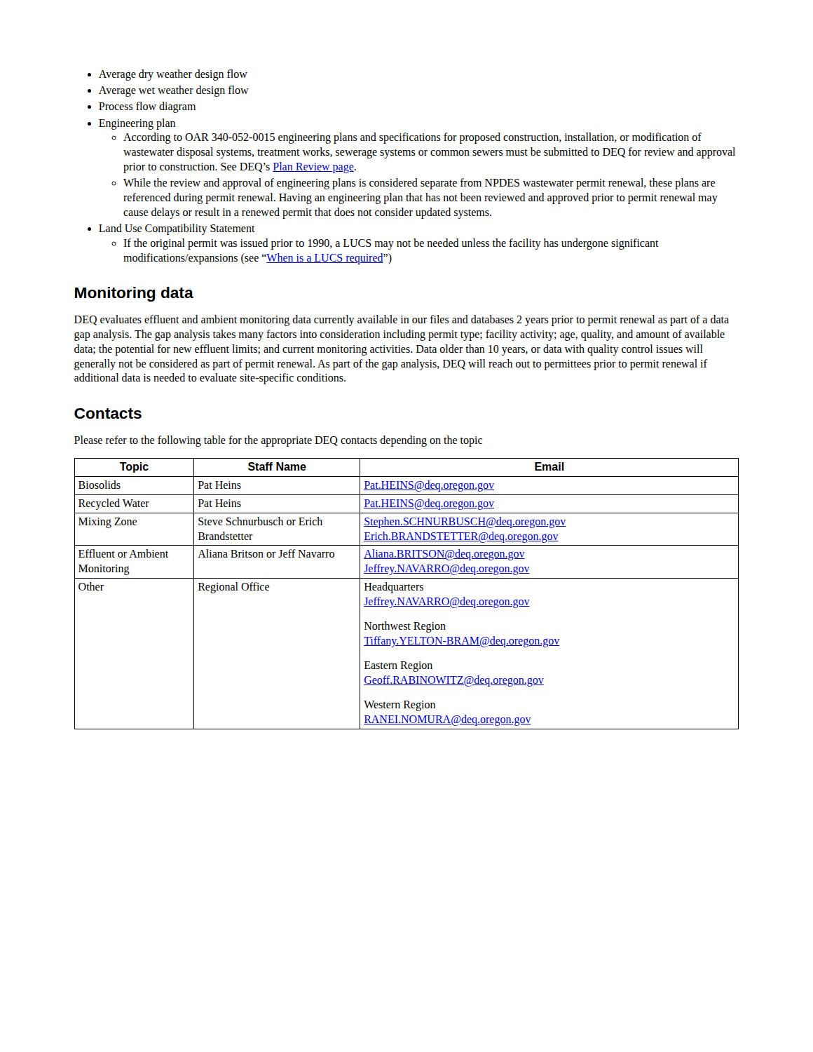Average dry weather design flow
Average wet weather design flow
Process flow diagram
Engineering plan
According to OAR 340-052-0015 engineering plans and specifications for proposed construction, installation, or modification of wastewater disposal systems, treatment works, sewerage systems or common sewers must be submitted to DEQ for review and approval prior to construction. See DEQ’s Plan Review page.
While the review and approval of engineering plans is considered separate from NPDES wastewater permit renewal, these plans are referenced during permit renewal. Having an engineering plan that has not been reviewed and approved prior to permit renewal may cause delays or result in a renewed permit that does not consider updated systems.
Land Use Compatibility Statement
If the original permit was issued prior to 1990, a LUCS may not be needed unless the facility has undergone significant modifications/expansions (see “When is a LUCS required”)
Monitoring data
DEQ evaluates effluent and ambient monitoring data currently available in our files and databases 2 years prior to permit renewal as part of a data gap analysis. The gap analysis takes many factors into consideration including permit type; facility activity; age, quality, and amount of available data; the potential for new effluent limits; and current monitoring activities. Data older than 10 years, or data with quality control issues will generally not be considered as part of permit renewal. As part of the gap analysis, DEQ will reach out to permittees prior to permit renewal if additional data is needed to evaluate site-specific conditions.
Contacts
Please refer to the following table for the appropriate DEQ contacts depending on the topic
| Topic | Staff Name | Email |
| --- | --- | --- |
| Biosolids | Pat Heins | Pat.HEINS@deq.oregon.gov |
| Recycled Water | Pat Heins | Pat.HEINS@deq.oregon.gov |
| Mixing Zone | Steve Schnurbusch or Erich Brandstetter | Stephen.SCHNURBUSCH@deq.oregon.gov Erich.BRANDSTETTER@deq.oregon.gov |
| Effluent or Ambient Monitoring | Aliana Britson or Jeff Navarro | Aliana.BRITSON@deq.oregon.gov Jeffrey.NAVARRO@deq.oregon.gov |
| Other | Regional Office | Headquarters Jeffrey.NAVARRO@deq.oregon.gov Northwest Region Tiffany.YELTON-BRAM@deq.oregon.gov Eastern Region Geoff.RABINOWITZ@deq.oregon.gov Western Region RANEI.NOMURA@deq.oregon.gov |